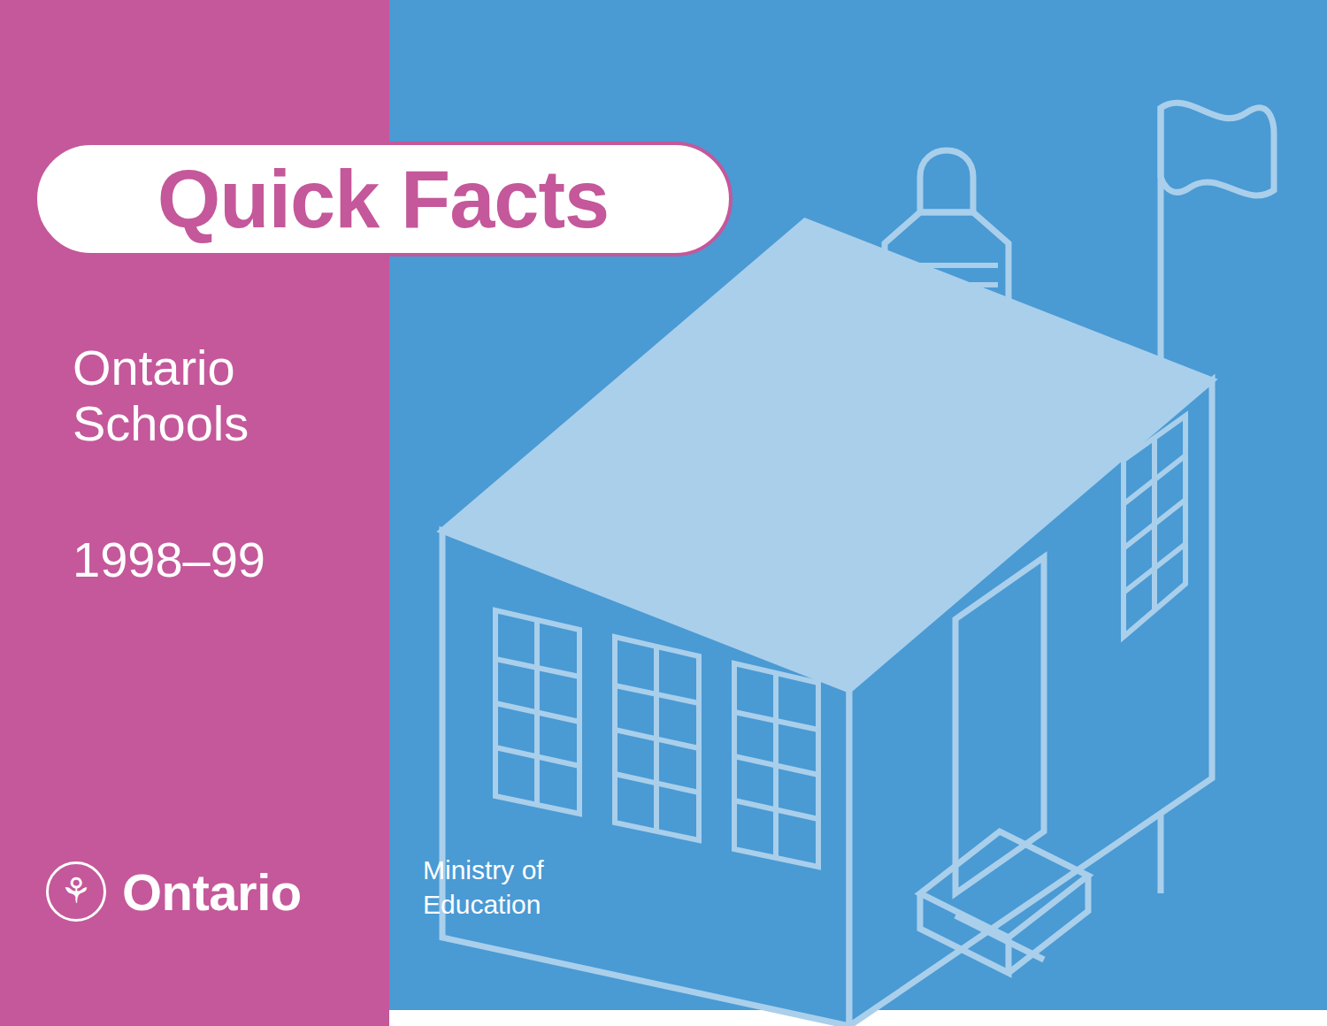Quick Facts
Ontario
Schools
1998–99
Ontario
Ministry of
Education